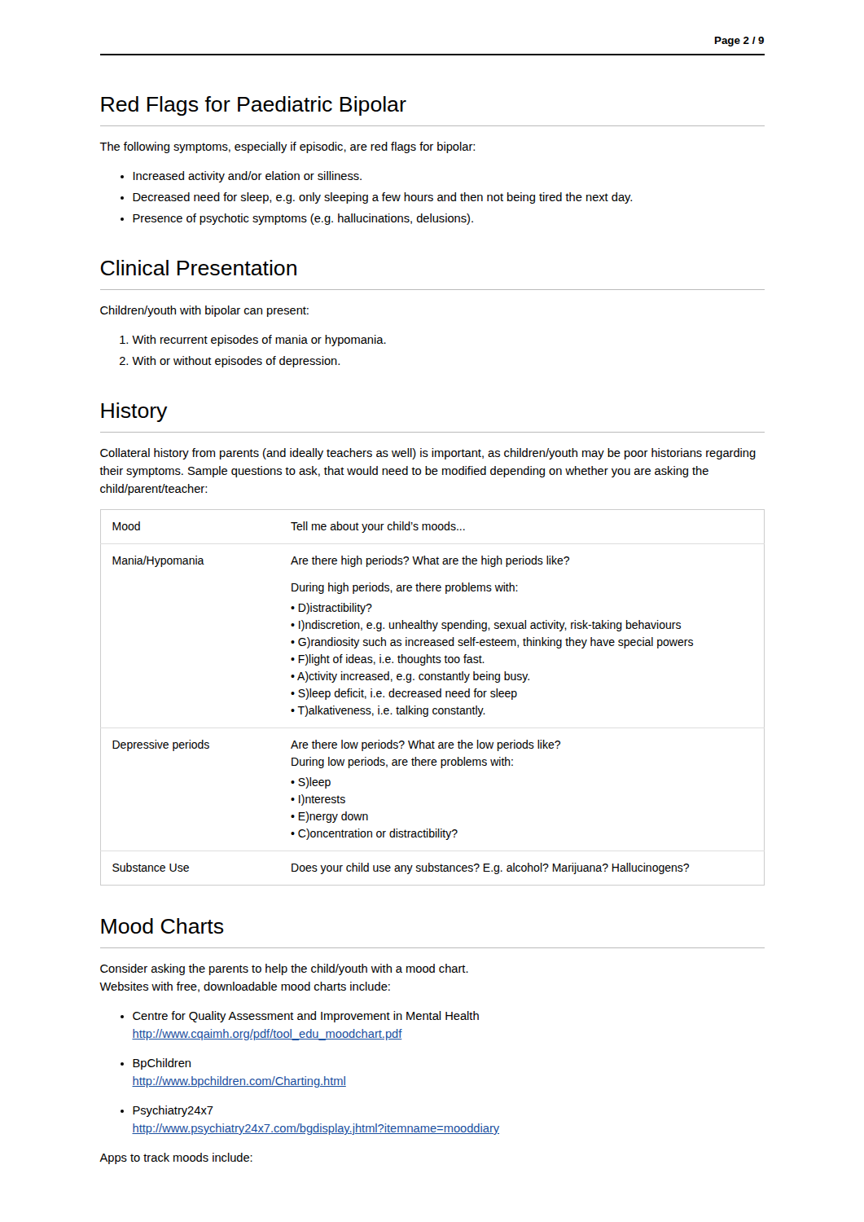Page 2 / 9
Red Flags for Paediatric Bipolar
The following symptoms, especially if episodic, are red flags for bipolar:
Increased activity and/or elation or silliness.
Decreased need for sleep, e.g. only sleeping a few hours and then not being tired the next day.
Presence of psychotic symptoms (e.g. hallucinations, delusions).
Clinical Presentation
Children/youth with bipolar can present:
With recurrent episodes of mania or hypomania.
With or without episodes of depression.
History
Collateral history from parents (and ideally teachers as well) is important, as children/youth may be poor historians regarding their symptoms. Sample questions to ask, that would need to be modified depending on whether you are asking the child/parent/teacher:
| Mood | Tell me about your child’s moods... |
| Mania/Hypomania | Are there high periods? What are the high periods like? During high periods, are there problems with: • D)istractibility? • I)ndiscretion, e.g. unhealthy spending, sexual activity, risk-taking behaviours • G)randiosity such as increased self-esteem, thinking they have special powers • F)light of ideas, i.e. thoughts too fast. • A)ctivity increased, e.g. constantly being busy. • S)leep deficit, i.e. decreased need for sleep • T)alkativeness, i.e. talking constantly. |
| Depressive periods | Are there low periods? What are the low periods like? During low periods, are there problems with: • S)leep • I)nterests • E)nergy down • C)oncentration or distractibility? |
| Substance Use | Does your child use any substances? E.g. alcohol? Marijuana? Hallucinogens? |
Mood Charts
Consider asking the parents to help the child/youth with a mood chart.
Websites with free, downloadable mood charts include:
Centre for Quality Assessment and Improvement in Mental Health http://www.cqaimh.org/pdf/tool_edu_moodchart.pdf
BpChildren http://www.bpchildren.com/Charting.html
Psychiatry24x7 http://www.psychiatry24x7.com/bgdisplay.jhtml?itemname=mooddiary
Apps to track moods include: